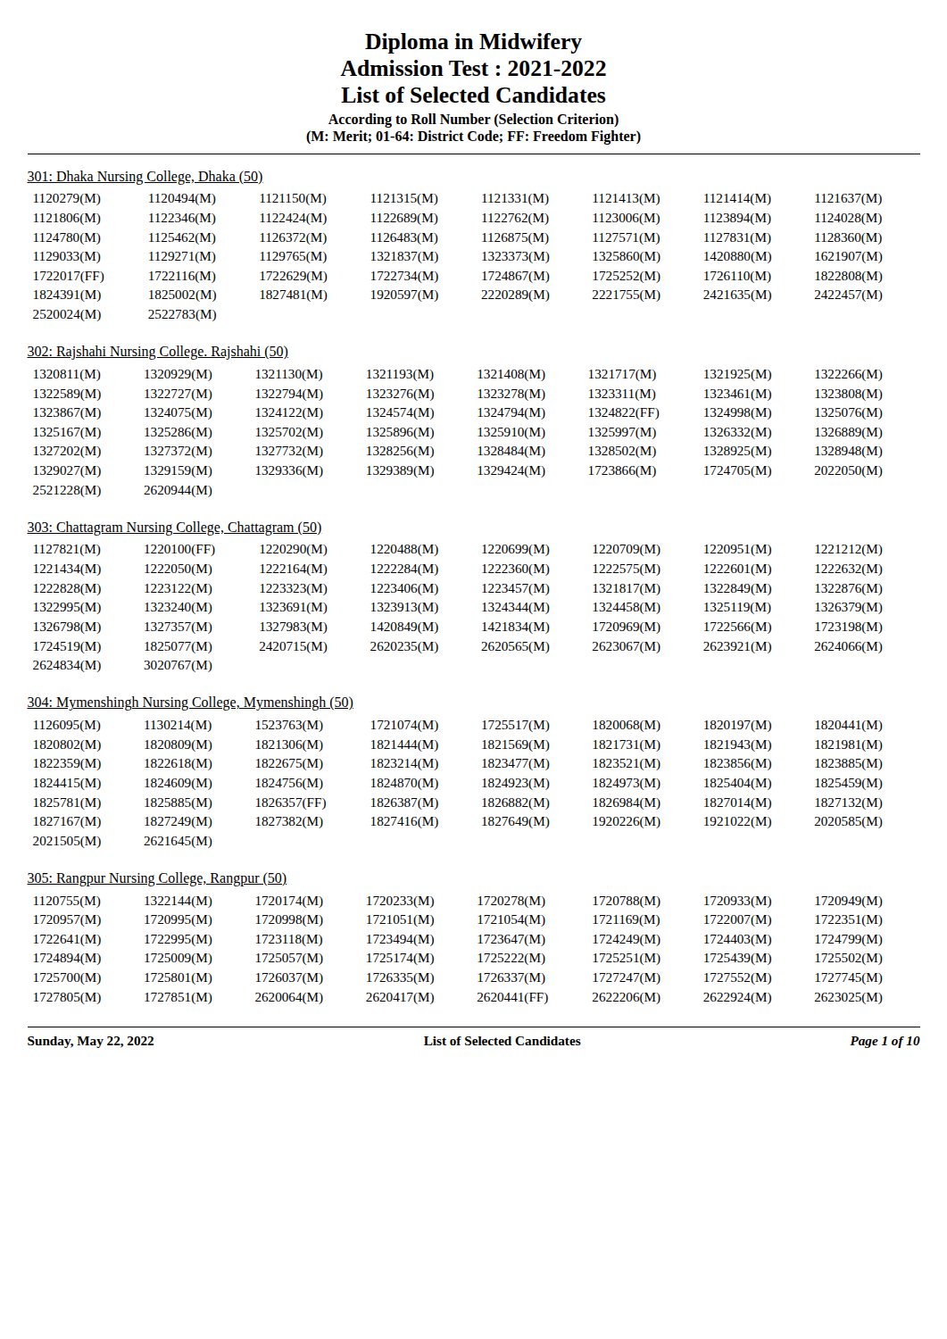Diploma in Midwifery
Admission Test : 2021-2022
List of Selected Candidates
According to Roll Number (Selection Criterion)
(M: Merit; 01-64: District Code; FF: Freedom Fighter)
301: Dhaka Nursing College, Dhaka (50)
| 1120279(M) | 1120494(M) | 1121150(M) | 1121315(M) | 1121331(M) | 1121413(M) | 1121414(M) | 1121637(M) |
| 1121806(M) | 1122346(M) | 1122424(M) | 1122689(M) | 1122762(M) | 1123006(M) | 1123894(M) | 1124028(M) |
| 1124780(M) | 1125462(M) | 1126372(M) | 1126483(M) | 1126875(M) | 1127571(M) | 1127831(M) | 1128360(M) |
| 1129033(M) | 1129271(M) | 1129765(M) | 1321837(M) | 1323373(M) | 1325860(M) | 1420880(M) | 1621907(M) |
| 1722017(FF) | 1722116(M) | 1722629(M) | 1722734(M) | 1724867(M) | 1725252(M) | 1726110(M) | 1822808(M) |
| 1824391(M) | 1825002(M) | 1827481(M) | 1920597(M) | 2220289(M) | 2221755(M) | 2421635(M) | 2422457(M) |
| 2520024(M) | 2522783(M) | | | | | | |
302: Rajshahi Nursing College. Rajshahi (50)
| 1320811(M) | 1320929(M) | 1321130(M) | 1321193(M) | 1321408(M) | 1321717(M) | 1321925(M) | 1322266(M) |
| 1322589(M) | 1322727(M) | 1322794(M) | 1323276(M) | 1323278(M) | 1323311(M) | 1323461(M) | 1323808(M) |
| 1323867(M) | 1324075(M) | 1324122(M) | 1324574(M) | 1324794(M) | 1324822(FF) | 1324998(M) | 1325076(M) |
| 1325167(M) | 1325286(M) | 1325702(M) | 1325896(M) | 1325910(M) | 1325997(M) | 1326332(M) | 1326889(M) |
| 1327202(M) | 1327372(M) | 1327732(M) | 1328256(M) | 1328484(M) | 1328502(M) | 1328925(M) | 1328948(M) |
| 1329027(M) | 1329159(M) | 1329336(M) | 1329389(M) | 1329424(M) | 1723866(M) | 1724705(M) | 2022050(M) |
| 2521228(M) | 2620944(M) | | | | | | |
303: Chattagram Nursing College, Chattagram (50)
| 1127821(M) | 1220100(FF) | 1220290(M) | 1220488(M) | 1220699(M) | 1220709(M) | 1220951(M) | 1221212(M) |
| 1221434(M) | 1222050(M) | 1222164(M) | 1222284(M) | 1222360(M) | 1222575(M) | 1222601(M) | 1222632(M) |
| 1222828(M) | 1223122(M) | 1223323(M) | 1223406(M) | 1223457(M) | 1321817(M) | 1322849(M) | 1322876(M) |
| 1322995(M) | 1323240(M) | 1323691(M) | 1323913(M) | 1324344(M) | 1324458(M) | 1325119(M) | 1326379(M) |
| 1326798(M) | 1327357(M) | 1327983(M) | 1420849(M) | 1421834(M) | 1720969(M) | 1722566(M) | 1723198(M) |
| 1724519(M) | 1825077(M) | 2420715(M) | 2620235(M) | 2620565(M) | 2623067(M) | 2623921(M) | 2624066(M) |
| 2624834(M) | 3020767(M) | | | | | | |
304: Mymenshingh Nursing College, Mymenshingh (50)
| 1126095(M) | 1130214(M) | 1523763(M) | 1721074(M) | 1725517(M) | 1820068(M) | 1820197(M) | 1820441(M) |
| 1820802(M) | 1820809(M) | 1821306(M) | 1821444(M) | 1821569(M) | 1821731(M) | 1821943(M) | 1821981(M) |
| 1822359(M) | 1822618(M) | 1822675(M) | 1823214(M) | 1823477(M) | 1823521(M) | 1823856(M) | 1823885(M) |
| 1824415(M) | 1824609(M) | 1824756(M) | 1824870(M) | 1824923(M) | 1824973(M) | 1825404(M) | 1825459(M) |
| 1825781(M) | 1825885(M) | 1826357(FF) | 1826387(M) | 1826882(M) | 1826984(M) | 1827014(M) | 1827132(M) |
| 1827167(M) | 1827249(M) | 1827382(M) | 1827416(M) | 1827649(M) | 1920226(M) | 1921022(M) | 2020585(M) |
| 2021505(M) | 2621645(M) | | | | | | |
305: Rangpur Nursing College, Rangpur (50)
| 1120755(M) | 1322144(M) | 1720174(M) | 1720233(M) | 1720278(M) | 1720788(M) | 1720933(M) | 1720949(M) |
| 1720957(M) | 1720995(M) | 1720998(M) | 1721051(M) | 1721054(M) | 1721169(M) | 1722007(M) | 1722351(M) |
| 1722641(M) | 1722995(M) | 1723118(M) | 1723494(M) | 1723647(M) | 1724249(M) | 1724403(M) | 1724799(M) |
| 1724894(M) | 1725009(M) | 1725057(M) | 1725174(M) | 1725222(M) | 1725251(M) | 1725439(M) | 1725502(M) |
| 1725700(M) | 1725801(M) | 1726037(M) | 1726335(M) | 1726337(M) | 1727247(M) | 1727552(M) | 1727745(M) |
| 1727805(M) | 1727851(M) | 2620064(M) | 2620417(M) | 2620441(FF) | 2622206(M) | 2622924(M) | 2623025(M) |
Sunday, May 22, 2022 List of Selected Candidates Page 1 of 10